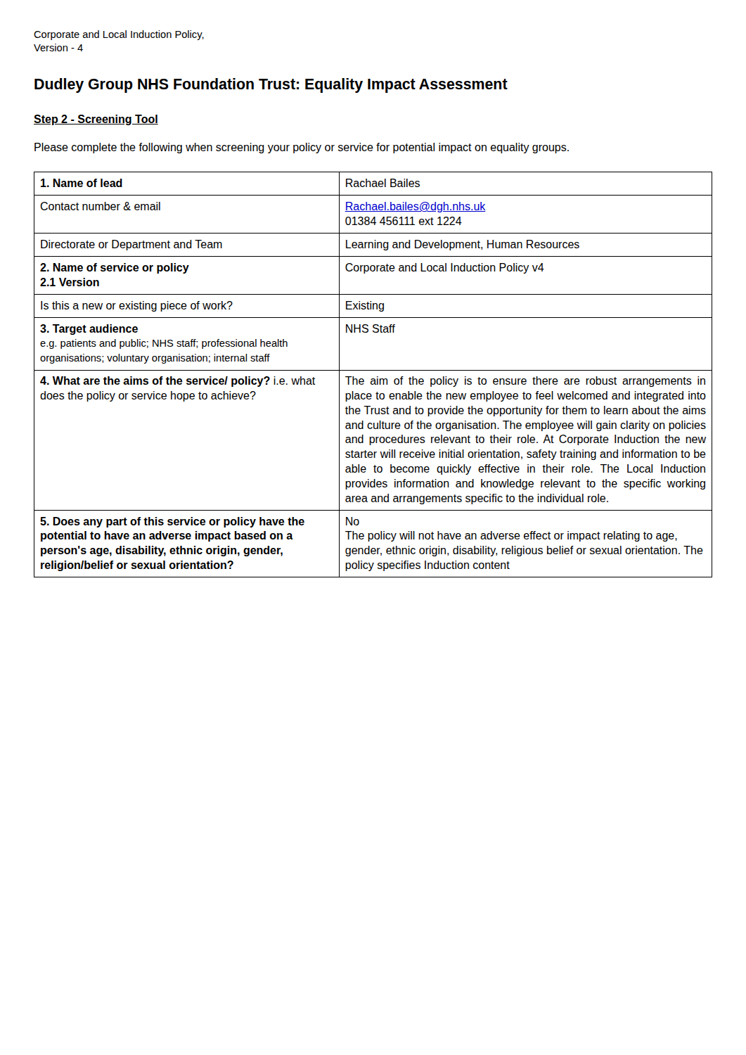Corporate and Local Induction Policy,
Version - 4
Dudley Group NHS Foundation Trust: Equality Impact Assessment
Step 2 - Screening Tool
Please complete the following when screening your policy or service for potential impact on equality groups.
| 1. Name of lead | Rachael Bailes |
| Contact number & email | Rachael.bailes@dgh.nhs.uk 01384 456111 ext 1224 |
| Directorate or Department and Team | Learning and Development, Human Resources |
| 2. Name of service or policy 2.1 Version | Corporate and Local Induction Policy v4 |
| Is this a new or existing piece of work? | Existing |
| 3. Target audience e.g. patients and public; NHS staff; professional health organisations; voluntary organisation; internal staff | NHS Staff |
| 4. What are the aims of the service/ policy? i.e. what does the policy or service hope to achieve? | The aim of the policy is to ensure there are robust arrangements in place to enable the new employee to feel welcomed and integrated into the Trust and to provide the opportunity for them to learn about the aims and culture of the organisation. The employee will gain clarity on policies and procedures relevant to their role. At Corporate Induction the new starter will receive initial orientation, safety training and information to be able to become quickly effective in their role. The Local Induction provides information and knowledge relevant to the specific working area and arrangements specific to the individual role. |
| 5. Does any part of this service or policy have the potential to have an adverse impact based on a person's age, disability, ethnic origin, gender, religion/belief or sexual orientation? | No The policy will not have an adverse effect or impact relating to age, gender, ethnic origin, disability, religious belief or sexual orientation. The policy specifies Induction content |